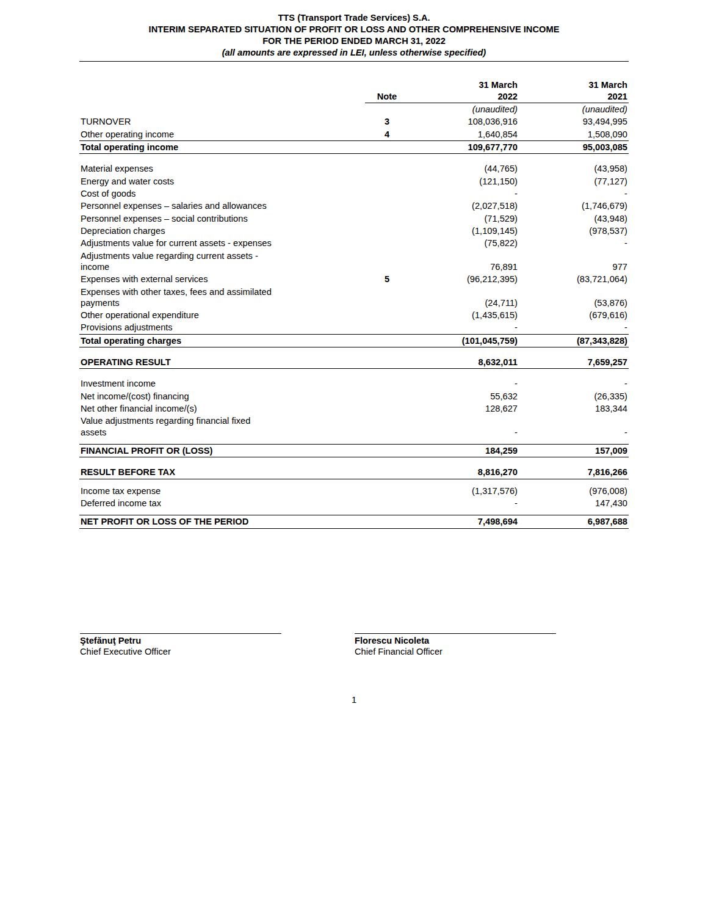TTS (Transport Trade Services) S.A.
INTERIM SEPARATED SITUATION OF PROFIT OR LOSS AND OTHER COMPREHENSIVE INCOME
FOR THE PERIOD ENDED MARCH 31, 2022
(all amounts are expressed in LEI, unless otherwise specified)
| | Note | 31 March 2022 | 31 March 2021 |
| --- | --- | --- | --- |
| | | (unaudited) | (unaudited) |
| TURNOVER | 3 | 108,036,916 | 93,494,995 |
| Other operating income | 4 | 1,640,854 | 1,508,090 |
| Total operating income | | 109,677,770 | 95,003,085 |
| Material expenses | | (44,765) | (43,958) |
| Energy and water costs | | (121,150) | (77,127) |
| Cost of goods | | - | - |
| Personnel expenses – salaries and allowances | | (2,027,518) | (1,746,679) |
| Personnel expenses – social contributions | | (71,529) | (43,948) |
| Depreciation charges | | (1,109,145) | (978,537) |
| Adjustments value for current assets - expenses | | (75,822) | - |
| Adjustments value regarding current assets - income | | 76,891 | 977 |
| Expenses with external services | 5 | (96,212,395) | (83,721,064) |
| Expenses with other taxes, fees and assimilated payments | | (24,711) | (53,876) |
| Other operational expenditure | | (1,435,615) | (679,616) |
| Provisions adjustments | | - | - |
| Total operating charges | | (101,045,759) | (87,343,828) |
| OPERATING RESULT | | 8,632,011 | 7,659,257 |
| Investment income | | - | - |
| Net income/(cost) financing | | 55,632 | (26,335) |
| Net other financial income/(s) | | 128,627 | 183,344 |
| Value adjustments regarding financial fixed assets | | - | - |
| FINANCIAL PROFIT OR (LOSS) | | 184,259 | 157,009 |
| RESULT BEFORE TAX | | 8,816,270 | 7,816,266 |
| Income tax expense | | (1,317,576) | (976,008) |
| Deferred income tax | | - | 147,430 |
| NET PROFIT OR LOSS OF THE PERIOD | | 7,498,694 | 6,987,688 |
| Ştefănuţ Petru Chief Executive Officer | Florescu Nicoleta Chief Financial Officer |
1